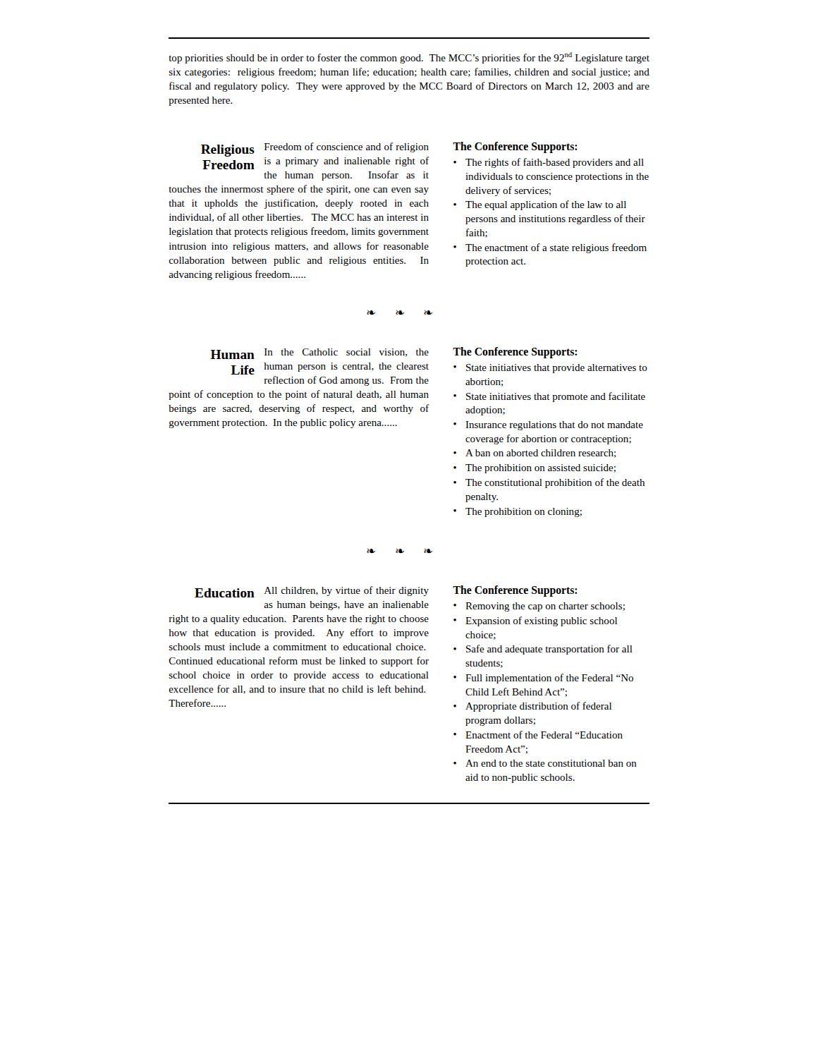top priorities should be in order to foster the common good. The MCC’s priorities for the 92nd Legislature target six categories: religious freedom; human life; education; health care; families, children and social justice; and fiscal and regulatory policy. They were approved by the MCC Board of Directors on March 12, 2003 and are presented here.
Religious
Freedom
Freedom of conscience and of religion is a primary and inalienable right of the human person. Insofar as it touches the innermost sphere of the spirit, one can even say that it upholds the justification, deeply rooted in each individual, of all other liberties. The MCC has an interest in legislation that protects religious freedom, limits government intrusion into religious matters, and allows for reasonable collaboration between public and religious entities. In advancing religious freedom......
The Conference Supports:
The rights of faith-based providers and all individuals to conscience protections in the delivery of services;
The equal application of the law to all persons and institutions regardless of their faith;
The enactment of a state religious freedom protection act.
❧❧❧
Human
Life
In the Catholic social vision, the human person is central, the clearest reflection of God among us. From the point of conception to the point of natural death, all human beings are sacred, deserving of respect, and worthy of government protection. In the public policy arena......
The Conference Supports:
State initiatives that provide alternatives to abortion;
State initiatives that promote and facilitate adoption;
Insurance regulations that do not mandate coverage for abortion or contraception;
A ban on aborted children research;
The prohibition on assisted suicide;
The constitutional prohibition of the death penalty.
The prohibition on cloning;
❧❧❧
Education
All children, by virtue of their dignity as human beings, have an inalienable right to a quality education. Parents have the right to choose how that education is provided. Any effort to improve schools must include a commitment to educational choice. Continued educational reform must be linked to support for school choice in order to provide access to educational excellence for all, and to insure that no child is left behind. Therefore......
The Conference Supports:
Removing the cap on charter schools;
Expansion of existing public school choice;
Safe and adequate transportation for all students;
Full implementation of the Federal “No Child Left Behind Act”;
Appropriate distribution of federal program dollars;
Enactment of the Federal “Education Freedom Act”;
An end to the state constitutional ban on aid to non-public schools.